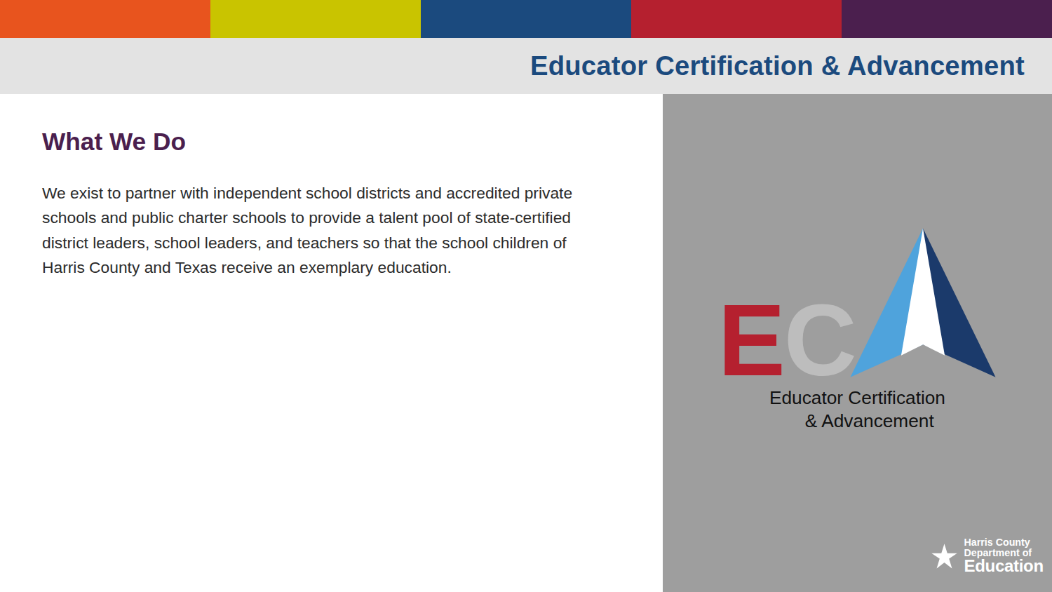Educator Certification & Advancement
What We Do
We exist to partner with independent school districts and accredited private schools and public charter schools to provide a talent pool of state-certified district leaders, school leaders, and teachers so that the school children of Harris County and Texas receive an exemplary education.
E C
Educator Certification & Advancement
Harris County Department of Education